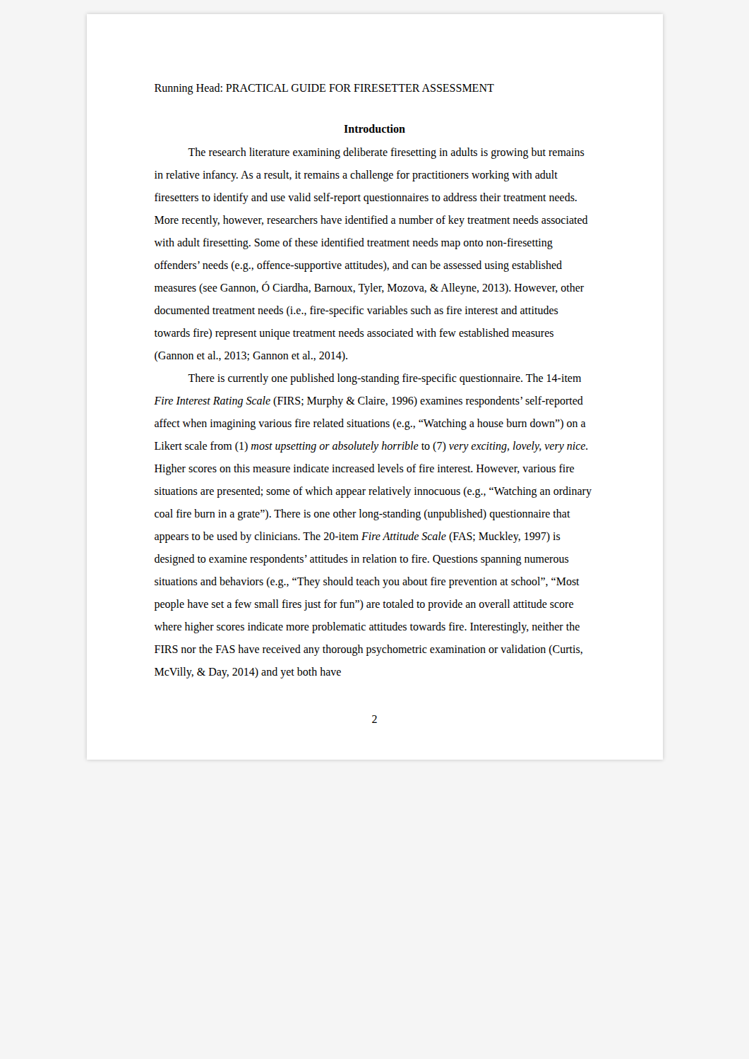Running Head: PRACTICAL GUIDE FOR FIRESETTER ASSESSMENT
Introduction
The research literature examining deliberate firesetting in adults is growing but remains in relative infancy. As a result, it remains a challenge for practitioners working with adult firesetters to identify and use valid self-report questionnaires to address their treatment needs. More recently, however, researchers have identified a number of key treatment needs associated with adult firesetting. Some of these identified treatment needs map onto non-firesetting offenders’ needs (e.g., offence-supportive attitudes), and can be assessed using established measures (see Gannon, Ó Ciardha, Barnoux, Tyler, Mozova, & Alleyne, 2013). However, other documented treatment needs (i.e., fire-specific variables such as fire interest and attitudes towards fire) represent unique treatment needs associated with few established measures (Gannon et al., 2013; Gannon et al., 2014).
There is currently one published long-standing fire-specific questionnaire. The 14-item Fire Interest Rating Scale (FIRS; Murphy & Claire, 1996) examines respondents’ self-reported affect when imagining various fire related situations (e.g., “Watching a house burn down”) on a Likert scale from (1) most upsetting or absolutely horrible to (7) very exciting, lovely, very nice. Higher scores on this measure indicate increased levels of fire interest. However, various fire situations are presented; some of which appear relatively innocuous (e.g., “Watching an ordinary coal fire burn in a grate”). There is one other long-standing (unpublished) questionnaire that appears to be used by clinicians. The 20-item Fire Attitude Scale (FAS; Muckley, 1997) is designed to examine respondents’ attitudes in relation to fire. Questions spanning numerous situations and behaviors (e.g., “They should teach you about fire prevention at school”, “Most people have set a few small fires just for fun”) are totaled to provide an overall attitude score where higher scores indicate more problematic attitudes towards fire. Interestingly, neither the FIRS nor the FAS have received any thorough psychometric examination or validation (Curtis, McVilly, & Day, 2014) and yet both have
2